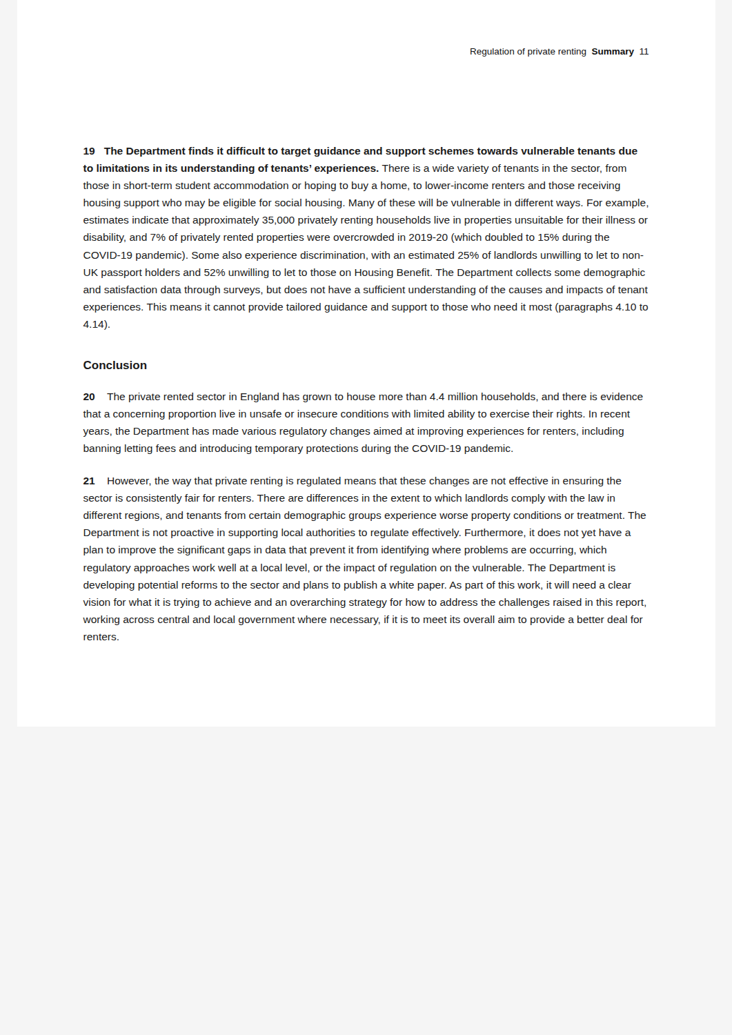Regulation of private renting Summary 11
19 The Department finds it difficult to target guidance and support schemes towards vulnerable tenants due to limitations in its understanding of tenants’ experiences. There is a wide variety of tenants in the sector, from those in short-term student accommodation or hoping to buy a home, to lower-income renters and those receiving housing support who may be eligible for social housing. Many of these will be vulnerable in different ways. For example, estimates indicate that approximately 35,000 privately renting households live in properties unsuitable for their illness or disability, and 7% of privately rented properties were overcrowded in 2019-20 (which doubled to 15% during the COVID-19 pandemic). Some also experience discrimination, with an estimated 25% of landlords unwilling to let to non-UK passport holders and 52% unwilling to let to those on Housing Benefit. The Department collects some demographic and satisfaction data through surveys, but does not have a sufficient understanding of the causes and impacts of tenant experiences. This means it cannot provide tailored guidance and support to those who need it most (paragraphs 4.10 to 4.14).
Conclusion
20 The private rented sector in England has grown to house more than 4.4 million households, and there is evidence that a concerning proportion live in unsafe or insecure conditions with limited ability to exercise their rights. In recent years, the Department has made various regulatory changes aimed at improving experiences for renters, including banning letting fees and introducing temporary protections during the COVID-19 pandemic.
21 However, the way that private renting is regulated means that these changes are not effective in ensuring the sector is consistently fair for renters. There are differences in the extent to which landlords comply with the law in different regions, and tenants from certain demographic groups experience worse property conditions or treatment. The Department is not proactive in supporting local authorities to regulate effectively. Furthermore, it does not yet have a plan to improve the significant gaps in data that prevent it from identifying where problems are occurring, which regulatory approaches work well at a local level, or the impact of regulation on the vulnerable. The Department is developing potential reforms to the sector and plans to publish a white paper. As part of this work, it will need a clear vision for what it is trying to achieve and an overarching strategy for how to address the challenges raised in this report, working across central and local government where necessary, if it is to meet its overall aim to provide a better deal for renters.